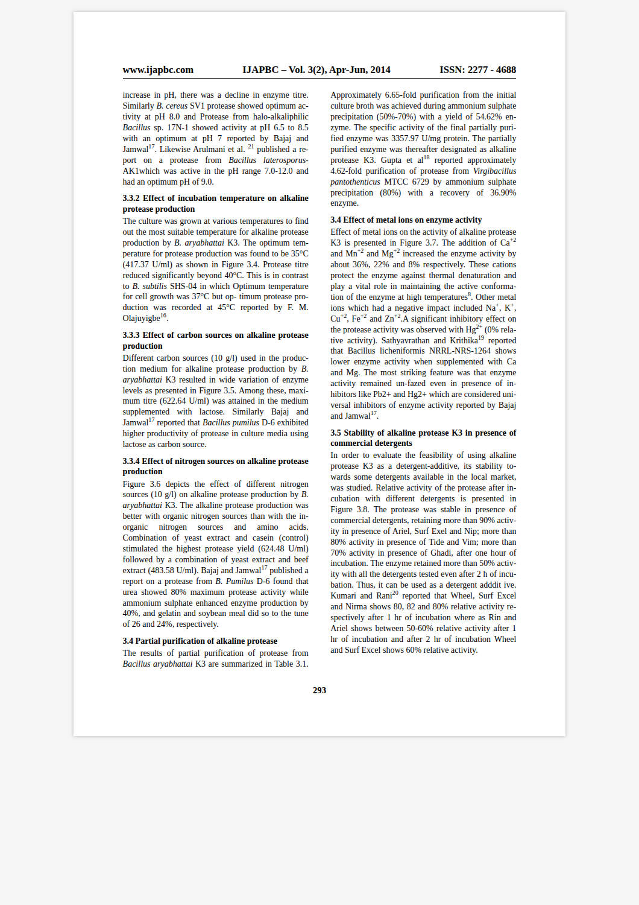www.ijapbc.com IJAPBC – Vol. 3(2), Apr-Jun, 2014 ISSN: 2277 - 4688
increase in pH, there was a decline in enzyme titre. Similarly B. cereus SV1 protease showed optimum activity at pH 8.0 and Protease from halo-alkaliphilic Bacillus sp. 17N-1 showed activity at pH 6.5 to 8.5 with an optimum at pH 7 reported by Bajaj and Jamwal17. Likewise Arulmani et al. 21 published a report on a protease from Bacillus laterosporus-AK1which was active in the pH range 7.0-12.0 and had an optimum pH of 9.0.
3.3.2 Effect of incubation temperature on alkaline protease production
The culture was grown at various temperatures to find out the most suitable temperature for alkaline protease production by B. aryabhattai K3. The optimum temperature for protease production was found to be 35°C (417.37 U/ml) as shown in Figure 3.4. Protease titre reduced significantly beyond 40°C. This is in contrast to B. subtilis SHS-04 in which Optimum temperature for cell growth was 37°C but op- timum protease production was recorded at 45°C reported by F. M. Olajuyigbe16.
3.3.3 Effect of carbon sources on alkaline protease production
Different carbon sources (10 g/l) used in the production medium for alkaline protease production by B. aryabhattai K3 resulted in wide variation of enzyme levels as presented in Figure 3.5. Among these, maximum titre (622.64 U/ml) was attained in the medium supplemented with lactose. Similarly Bajaj and Jamwal17 reported that Bacillus pumilus D-6 exhibited higher productivity of protease in culture media using lactose as carbon source.
3.3.4 Effect of nitrogen sources on alkaline protease production
Figure 3.6 depicts the effect of different nitrogen sources (10 g/l) on alkaline protease production by B. aryabhattai K3. The alkaline protease production was better with organic nitrogen sources than with the inorganic nitrogen sources and amino acids. Combination of yeast extract and casein (control) stimulated the highest protease yield (624.48 U/ml) followed by a combination of yeast extract and beef extract (483.58 U/ml). Bajaj and Jamwal17 published a report on a protease from B. Pumilus D-6 found that urea showed 80% maximum protease activity while ammonium sulphate enhanced enzyme production by 40%, and gelatin and soybean meal did so to the tune of 26 and 24%, respectively.
3.4 Partial purification of alkaline protease
The results of partial purification of protease from Bacillus aryabhattai K3 are summarized in Table 3.1. Approximately 6.65-fold purification from the initial culture broth was achieved during ammonium sulphate precipitation (50%-70%) with a yield of 54.62% enzyme. The specific activity of the final partially purified enzyme was 3357.97 U/mg protein. The partially purified enzyme was thereafter designated as alkaline protease K3. Gupta et al18 reported approximately 4.62-fold purification of protease from Virgibacillus pantothenticus MTCC 6729 by ammonium sulphate precipitation (80%) with a recovery of 36.90% enzyme.
3.4 Effect of metal ions on enzyme activity
Effect of metal ions on the activity of alkaline protease K3 is presented in Figure 3.7. The addition of Ca+2 and Mn+2 and Mg+2 increased the enzyme activity by about 36%, 22% and 8% respectively. These cations protect the enzyme against thermal denaturation and play a vital role in maintaining the active conformation of the enzyme at high temperatures8. Other metal ions which had a negative impact included Na+, K+, Cu+2, Fe+2 and Zn+2.A significant inhibitory effect on the protease activity was observed with Hg2+ (0% relative activity). Sathyavrathan and Krithika19 reported that Bacillus licheniformis NRRL-NRS-1264 shows lower enzyme activity when supplemented with Ca and Mg. The most striking feature was that enzyme activity remained un-fazed even in presence of inhibitors like Pb2+ and Hg2+ which are considered universal inhibitors of enzyme activity reported by Bajaj and Jamwal17.
3.5 Stability of alkaline protease K3 in presence of commercial detergents
In order to evaluate the feasibility of using alkaline protease K3 as a detergent-additive, its stability towards some detergents available in the local market, was studied. Relative activity of the protease after incubation with different detergents is presented in Figure 3.8. The protease was stable in presence of commercial detergents, retaining more than 90% activity in presence of Ariel, Surf Exel and Nip; more than 80% activity in presence of Tide and Vim; more than 70% activity in presence of Ghadi, after one hour of incubation. The enzyme retained more than 50% activity with all the detergents tested even after 2 h of incubation. Thus, it can be used as a detergent adddit ive. Kumari and Rani20 reported that Wheel, Surf Excel and Nirma shows 80, 82 and 80% relative activity respectively after 1 hr of incubation where as Rin and Ariel shows between 50-60% relative activity after 1 hr of incubation and after 2 hr of incubation Wheel and Surf Excel shows 60% relative activity.
293